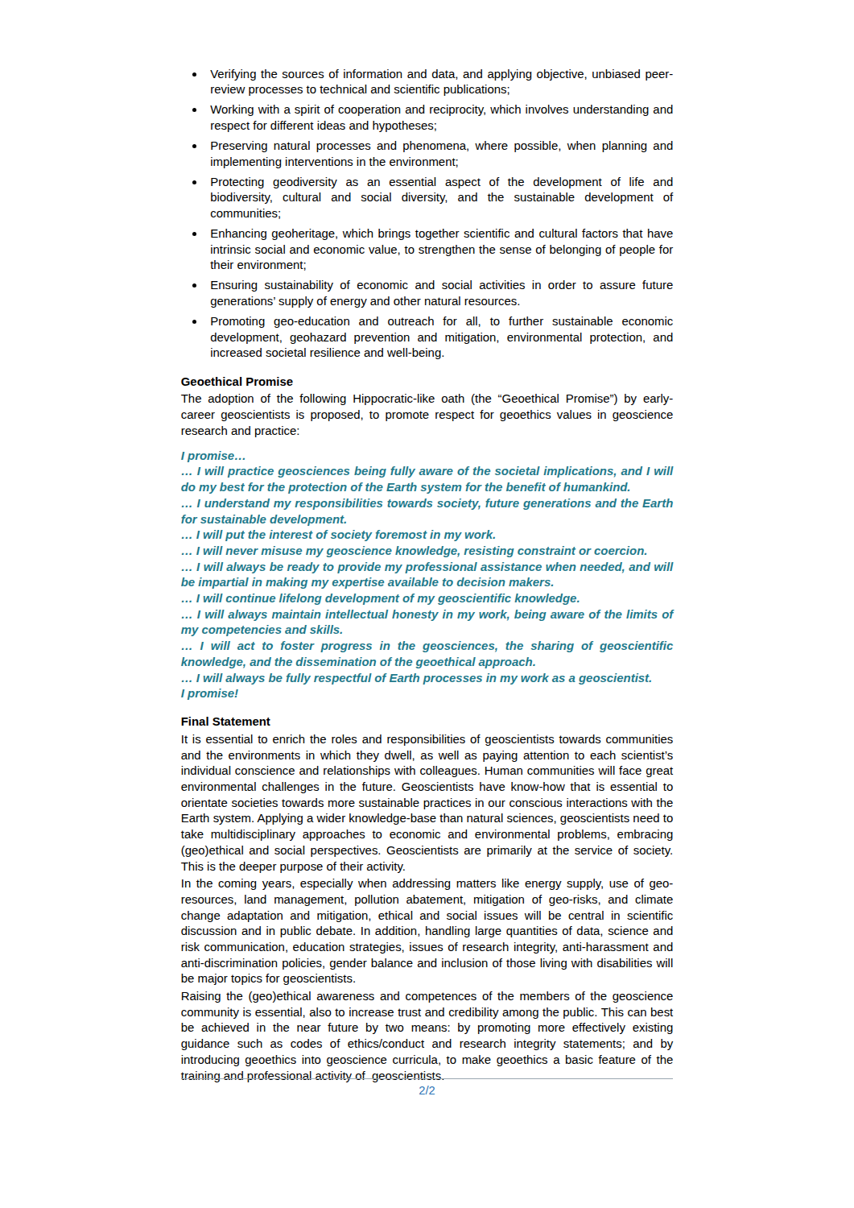Verifying the sources of information and data, and applying objective, unbiased peer-review processes to technical and scientific publications;
Working with a spirit of cooperation and reciprocity, which involves understanding and respect for different ideas and hypotheses;
Preserving natural processes and phenomena, where possible, when planning and implementing interventions in the environment;
Protecting geodiversity as an essential aspect of the development of life and biodiversity, cultural and social diversity, and the sustainable development of communities;
Enhancing geoheritage, which brings together scientific and cultural factors that have intrinsic social and economic value, to strengthen the sense of belonging of people for their environment;
Ensuring sustainability of economic and social activities in order to assure future generations’ supply of energy and other natural resources.
Promoting geo-education and outreach for all, to further sustainable economic development, geohazard prevention and mitigation, environmental protection, and increased societal resilience and well-being.
Geoethical Promise
The adoption of the following Hippocratic-like oath (the “Geoethical Promise”) by early-career geoscientists is proposed, to promote respect for geoethics values in geoscience research and practice:
I promise…
… I will practice geosciences being fully aware of the societal implications, and I will do my best for the protection of the Earth system for the benefit of humankind.
… I understand my responsibilities towards society, future generations and the Earth for sustainable development.
… I will put the interest of society foremost in my work.
… I will never misuse my geoscience knowledge, resisting constraint or coercion.
… I will always be ready to provide my professional assistance when needed, and will be impartial in making my expertise available to decision makers.
… I will continue lifelong development of my geoscientific knowledge.
… I will always maintain intellectual honesty in my work, being aware of the limits of my competencies and skills.
… I will act to foster progress in the geosciences, the sharing of geoscientific knowledge, and the dissemination of the geoethical approach.
… I will always be fully respectful of Earth processes in my work as a geoscientist.
I promise!
Final Statement
It is essential to enrich the roles and responsibilities of geoscientists towards communities and the environments in which they dwell, as well as paying attention to each scientist’s individual conscience and relationships with colleagues. Human communities will face great environmental challenges in the future. Geoscientists have know-how that is essential to orientate societies towards more sustainable practices in our conscious interactions with the Earth system. Applying a wider knowledge-base than natural sciences, geoscientists need to take multidisciplinary approaches to economic and environmental problems, embracing (geo)ethical and social perspectives. Geoscientists are primarily at the service of society. This is the deeper purpose of their activity.
In the coming years, especially when addressing matters like energy supply, use of geo-resources, land management, pollution abatement, mitigation of geo-risks, and climate change adaptation and mitigation, ethical and social issues will be central in scientific discussion and in public debate. In addition, handling large quantities of data, science and risk communication, education strategies, issues of research integrity, anti-harassment and anti-discrimination policies, gender balance and inclusion of those living with disabilities will be major topics for geoscientists.
Raising the (geo)ethical awareness and competences of the members of the geoscience community is essential, also to increase trust and credibility among the public. This can best be achieved in the near future by two means: by promoting more effectively existing guidance such as codes of ethics/conduct and research integrity statements; and by introducing geoethics into geoscience curricula, to make geoethics a basic feature of the training and professional activity of geoscientists.
2/2